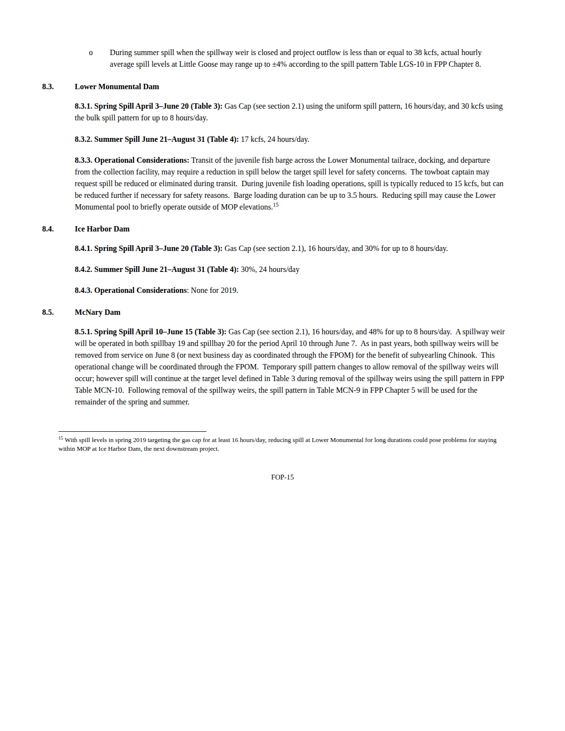o During summer spill when the spillway weir is closed and project outflow is less than or equal to 38 kcfs, actual hourly average spill levels at Little Goose may range up to ±4% according to the spill pattern Table LGS-10 in FPP Chapter 8.
8.3. Lower Monumental Dam
8.3.1. Spring Spill April 3–June 20 (Table 3): Gas Cap (see section 2.1) using the uniform spill pattern, 16 hours/day, and 30 kcfs using the bulk spill pattern for up to 8 hours/day.
8.3.2. Summer Spill June 21–August 31 (Table 4): 17 kcfs, 24 hours/day.
8.3.3. Operational Considerations: Transit of the juvenile fish barge across the Lower Monumental tailrace, docking, and departure from the collection facility, may require a reduction in spill below the target spill level for safety concerns. The towboat captain may request spill be reduced or eliminated during transit. During juvenile fish loading operations, spill is typically reduced to 15 kcfs, but can be reduced further if necessary for safety reasons. Barge loading duration can be up to 3.5 hours. Reducing spill may cause the Lower Monumental pool to briefly operate outside of MOP elevations.15
8.4. Ice Harbor Dam
8.4.1. Spring Spill April 3–June 20 (Table 3): Gas Cap (see section 2.1), 16 hours/day, and 30% for up to 8 hours/day.
8.4.2. Summer Spill June 21–August 31 (Table 4): 30%, 24 hours/day
8.4.3. Operational Considerations: None for 2019.
8.5. McNary Dam
8.5.1. Spring Spill April 10–June 15 (Table 3): Gas Cap (see section 2.1), 16 hours/day, and 48% for up to 8 hours/day. A spillway weir will be operated in both spillbay 19 and spillbay 20 for the period April 10 through June 7. As in past years, both spillway weirs will be removed from service on June 8 (or next business day as coordinated through the FPOM) for the benefit of subyearling Chinook. This operational change will be coordinated through the FPOM. Temporary spill pattern changes to allow removal of the spillway weirs will occur; however spill will continue at the target level defined in Table 3 during removal of the spillway weirs using the spill pattern in FPP Table MCN-10. Following removal of the spillway weirs, the spill pattern in Table MCN-9 in FPP Chapter 5 will be used for the remainder of the spring and summer.
15 With spill levels in spring 2019 targeting the gas cap for at least 16 hours/day, reducing spill at Lower Monumental for long durations could pose problems for staying within MOP at Ice Harbor Dam, the next downstream project.
FOP-15